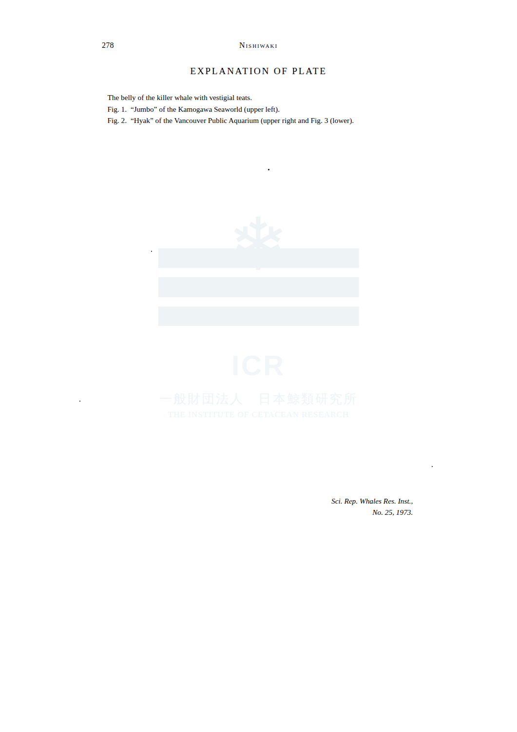278
Nishiwaki
EXPLANATION OF PLATE
The belly of the killer whale with vestigial teats.
Fig. 1.“Jumbo” of the Kamogawa Seaworld (upper left).
Fig. 2.“Hyak” of the Vancouver Public Aquarium (upper right and Fig. 3 (lower).
❄
ICR
一般財団法人　日本鯨類研究所
THE INSTITUTE OF CETACEAN RESEARCH
Sci. Rep. Whales Res. Inst.,
No. 25, 1973.